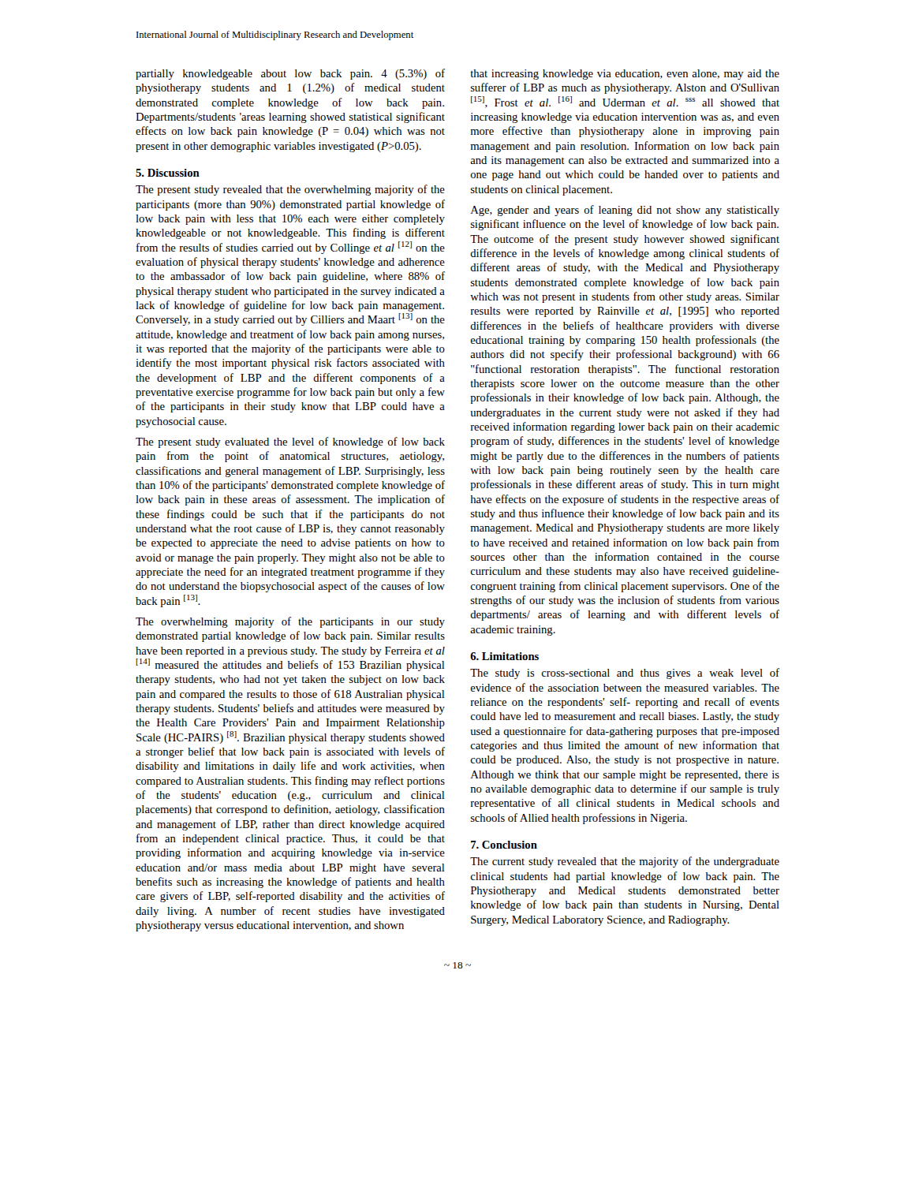International Journal of Multidisciplinary Research and Development
partially knowledgeable about low back pain. 4 (5.3%) of physiotherapy students and 1 (1.2%) of medical student demonstrated complete knowledge of low back pain. Departments/students 'areas learning showed statistical significant effects on low back pain knowledge (P = 0.04) which was not present in other demographic variables investigated (P>0.05).
5. Discussion
The present study revealed that the overwhelming majority of the participants (more than 90%) demonstrated partial knowledge of low back pain with less that 10% each were either completely knowledgeable or not knowledgeable. This finding is different from the results of studies carried out by Collinge et al [12] on the evaluation of physical therapy students' knowledge and adherence to the ambassador of low back pain guideline, where 88% of physical therapy student who participated in the survey indicated a lack of knowledge of guideline for low back pain management. Conversely, in a study carried out by Cilliers and Maart [13] on the attitude, knowledge and treatment of low back pain among nurses, it was reported that the majority of the participants were able to identify the most important physical risk factors associated with the development of LBP and the different components of a preventative exercise programme for low back pain but only a few of the participants in their study know that LBP could have a psychosocial cause.
The present study evaluated the level of knowledge of low back pain from the point of anatomical structures, aetiology, classifications and general management of LBP. Surprisingly, less than 10% of the participants' demonstrated complete knowledge of low back pain in these areas of assessment. The implication of these findings could be such that if the participants do not understand what the root cause of LBP is, they cannot reasonably be expected to appreciate the need to advise patients on how to avoid or manage the pain properly. They might also not be able to appreciate the need for an integrated treatment programme if they do not understand the biopsychosocial aspect of the causes of low back pain [13].
The overwhelming majority of the participants in our study demonstrated partial knowledge of low back pain. Similar results have been reported in a previous study. The study by Ferreira et al [14] measured the attitudes and beliefs of 153 Brazilian physical therapy students, who had not yet taken the subject on low back pain and compared the results to those of 618 Australian physical therapy students. Students' beliefs and attitudes were measured by the Health Care Providers' Pain and Impairment Relationship Scale (HC-PAIRS) [8]. Brazilian physical therapy students showed a stronger belief that low back pain is associated with levels of disability and limitations in daily life and work activities, when compared to Australian students. This finding may reflect portions of the students' education (e.g., curriculum and clinical placements) that correspond to definition, aetiology, classification and management of LBP, rather than direct knowledge acquired from an independent clinical practice. Thus, it could be that providing information and acquiring knowledge via in-service education and/or mass media about LBP might have several benefits such as increasing the knowledge of patients and health care givers of LBP, self-reported disability and the activities of daily living. A number of recent studies have investigated physiotherapy versus educational intervention, and shown
that increasing knowledge via education, even alone, may aid the sufferer of LBP as much as physiotherapy. Alston and O'Sullivan [15], Frost et al. [16] and Uderman et al. sss all showed that increasing knowledge via education intervention was as, and even more effective than physiotherapy alone in improving pain management and pain resolution. Information on low back pain and its management can also be extracted and summarized into a one page hand out which could be handed over to patients and students on clinical placement.
Age, gender and years of leaning did not show any statistically significant influence on the level of knowledge of low back pain. The outcome of the present study however showed significant difference in the levels of knowledge among clinical students of different areas of study, with the Medical and Physiotherapy students demonstrated complete knowledge of low back pain which was not present in students from other study areas. Similar results were reported by Rainville et al, [1995] who reported differences in the beliefs of healthcare providers with diverse educational training by comparing 150 health professionals (the authors did not specify their professional background) with 66 "functional restoration therapists". The functional restoration therapists score lower on the outcome measure than the other professionals in their knowledge of low back pain. Although, the undergraduates in the current study were not asked if they had received information regarding lower back pain on their academic program of study, differences in the students' level of knowledge might be partly due to the differences in the numbers of patients with low back pain being routinely seen by the health care professionals in these different areas of study. This in turn might have effects on the exposure of students in the respective areas of study and thus influence their knowledge of low back pain and its management. Medical and Physiotherapy students are more likely to have received and retained information on low back pain from sources other than the information contained in the course curriculum and these students may also have received guideline-congruent training from clinical placement supervisors. One of the strengths of our study was the inclusion of students from various departments/ areas of learning and with different levels of academic training.
6. Limitations
The study is cross-sectional and thus gives a weak level of evidence of the association between the measured variables. The reliance on the respondents' self- reporting and recall of events could have led to measurement and recall biases. Lastly, the study used a questionnaire for data-gathering purposes that pre-imposed categories and thus limited the amount of new information that could be produced. Also, the study is not prospective in nature. Although we think that our sample might be represented, there is no available demographic data to determine if our sample is truly representative of all clinical students in Medical schools and schools of Allied health professions in Nigeria.
7. Conclusion
The current study revealed that the majority of the undergraduate clinical students had partial knowledge of low back pain. The Physiotherapy and Medical students demonstrated better knowledge of low back pain than students in Nursing, Dental Surgery, Medical Laboratory Science, and Radiography.
~ 18 ~